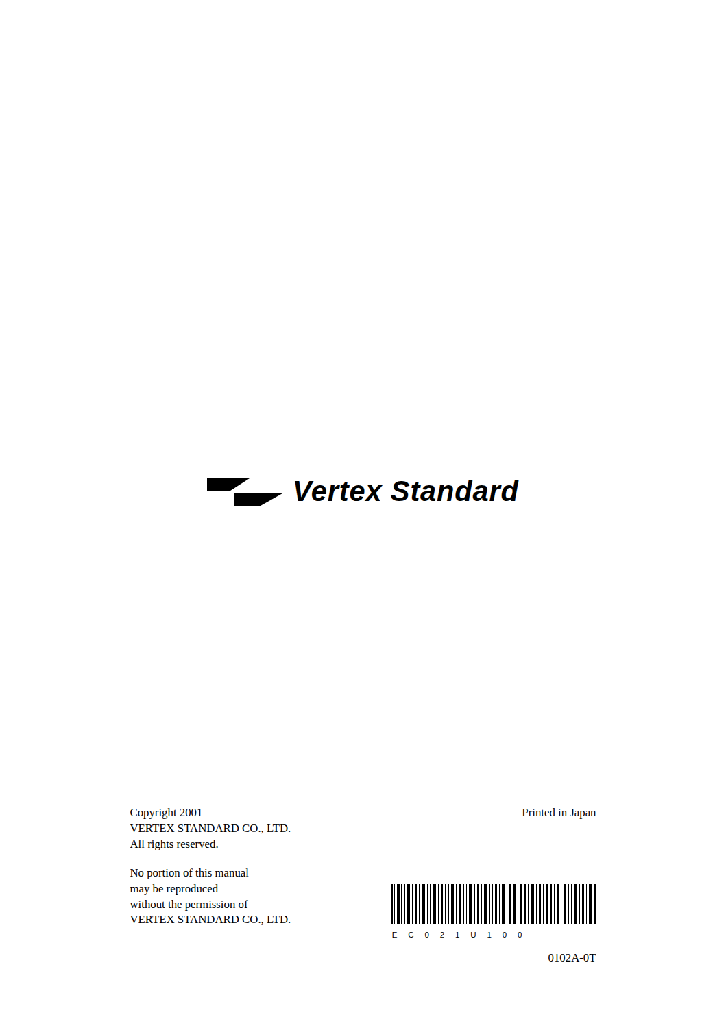Vertex Standard
Copyright 2001
VERTEX STANDARD CO., LTD.
All rights reserved.
No portion of this manual
may be reproduced
without the permission of
VERTEX STANDARD CO., LTD.
Printed in Japan
E C 0 2 1 U 1 0 0
0102A-0T